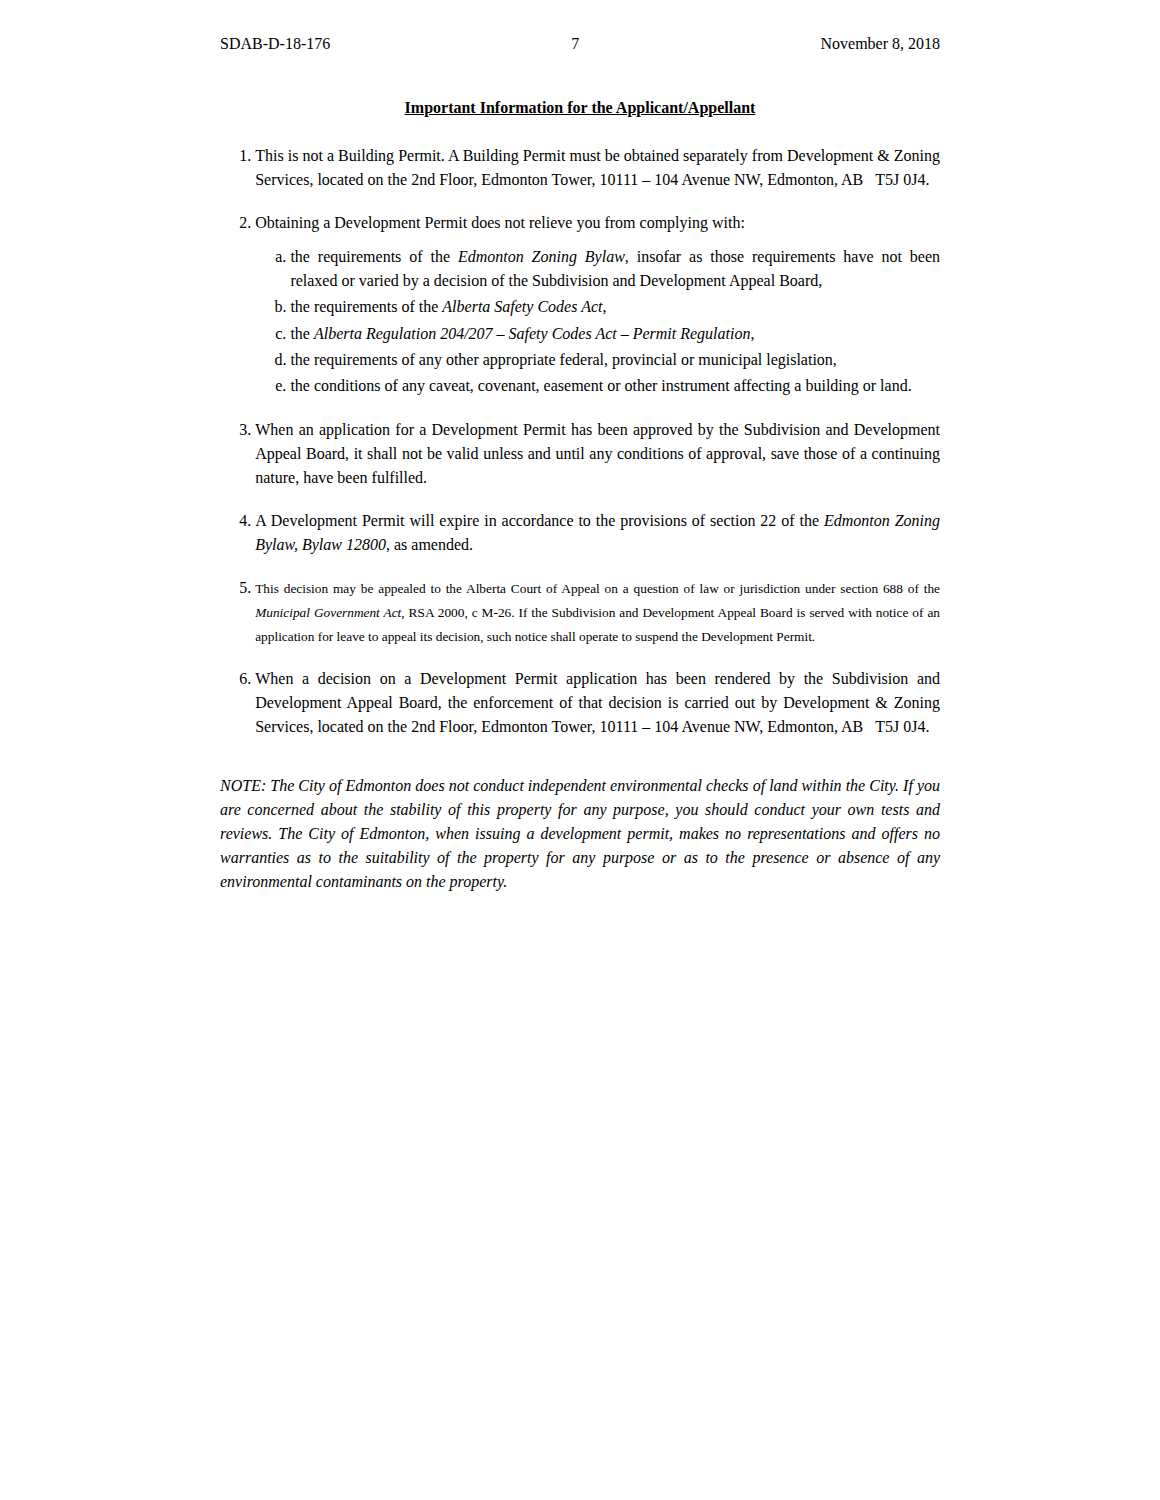SDAB-D-18-176 7 November 8, 2018
Important Information for the Applicant/Appellant
This is not a Building Permit. A Building Permit must be obtained separately from Development & Zoning Services, located on the 2nd Floor, Edmonton Tower, 10111 – 104 Avenue NW, Edmonton, AB T5J 0J4.
Obtaining a Development Permit does not relieve you from complying with:
the requirements of the Edmonton Zoning Bylaw, insofar as those requirements have not been relaxed or varied by a decision of the Subdivision and Development Appeal Board,
the requirements of the Alberta Safety Codes Act,
the Alberta Regulation 204/207 – Safety Codes Act – Permit Regulation,
the requirements of any other appropriate federal, provincial or municipal legislation,
the conditions of any caveat, covenant, easement or other instrument affecting a building or land.
When an application for a Development Permit has been approved by the Subdivision and Development Appeal Board, it shall not be valid unless and until any conditions of approval, save those of a continuing nature, have been fulfilled.
A Development Permit will expire in accordance to the provisions of section 22 of the Edmonton Zoning Bylaw, Bylaw 12800, as amended.
This decision may be appealed to the Alberta Court of Appeal on a question of law or jurisdiction under section 688 of the Municipal Government Act, RSA 2000, c M-26. If the Subdivision and Development Appeal Board is served with notice of an application for leave to appeal its decision, such notice shall operate to suspend the Development Permit.
When a decision on a Development Permit application has been rendered by the Subdivision and Development Appeal Board, the enforcement of that decision is carried out by Development & Zoning Services, located on the 2nd Floor, Edmonton Tower, 10111 – 104 Avenue NW, Edmonton, AB T5J 0J4.
NOTE: The City of Edmonton does not conduct independent environmental checks of land within the City. If you are concerned about the stability of this property for any purpose, you should conduct your own tests and reviews. The City of Edmonton, when issuing a development permit, makes no representations and offers no warranties as to the suitability of the property for any purpose or as to the presence or absence of any environmental contaminants on the property.